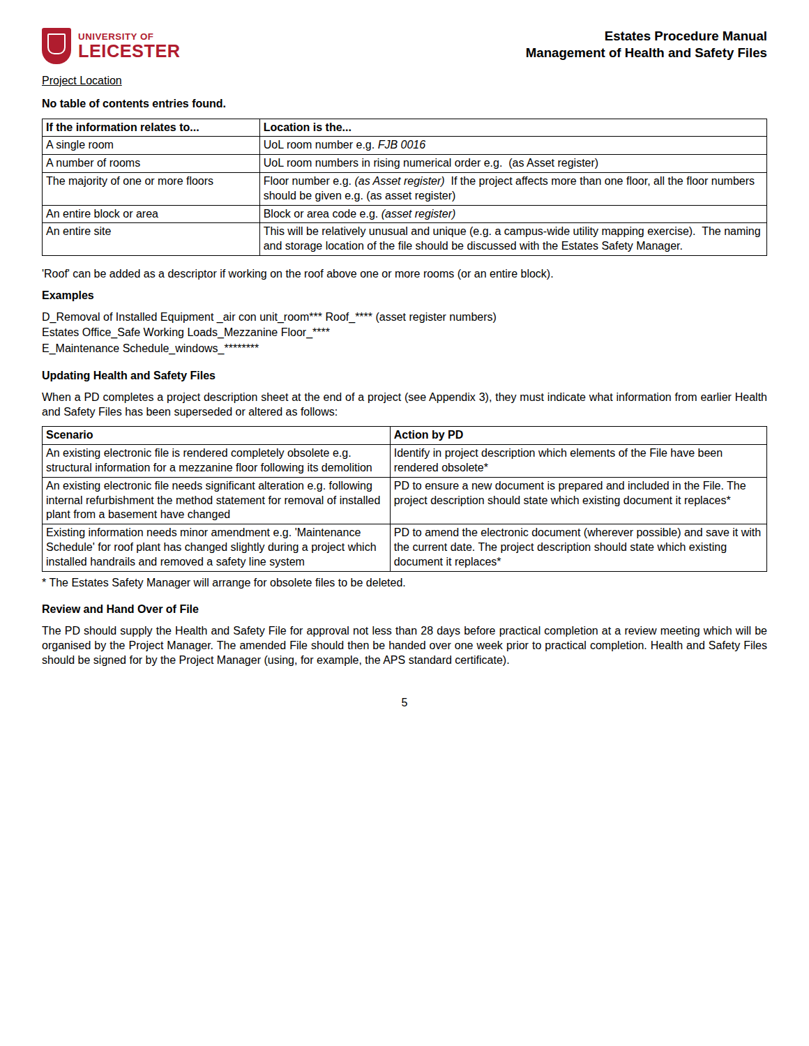UNIVERSITY OF
LEICESTER
Estates Procedure Manual
Management of Health and Safety Files
Project Location
No table of contents entries found.
| If the information relates to... | Location is the... |
| --- | --- |
| A single room | UoL room number e.g. FJB 0016 |
| A number of rooms | UoL room numbers in rising numerical order e.g. (as Asset register) |
| The majority of one or more floors | Floor number e.g. (as Asset register) If the project affects more than one floor, all the floor numbers should be given e.g. (as asset register) |
| An entire block or area | Block or area code e.g. (asset register) |
| An entire site | This will be relatively unusual and unique (e.g. a campus-wide utility mapping exercise). The naming and storage location of the file should be discussed with the Estates Safety Manager. |
'Roof' can be added as a descriptor if working on the roof above one or more rooms (or an entire block).
Examples
D_Removal of Installed Equipment _air con unit_room*** Roof_**** (asset register numbers)
Estates Office_Safe Working Loads_Mezzanine Floor_****
E_Maintenance Schedule_windows_********
Updating Health and Safety Files
When a PD completes a project description sheet at the end of a project (see Appendix 3), they must indicate what information from earlier Health and Safety Files has been superseded or altered as follows:
| Scenario | Action by PD |
| --- | --- |
| An existing electronic file is rendered completely obsolete e.g. structural information for a mezzanine floor following its demolition | Identify in project description which elements of the File have been rendered obsolete* |
| An existing electronic file needs significant alteration e.g. following internal refurbishment the method statement for removal of installed plant from a basement have changed | PD to ensure a new document is prepared and included in the File. The project description should state which existing document it replaces* |
| Existing information needs minor amendment e.g. 'Maintenance Schedule' for roof plant has changed slightly during a project which installed handrails and removed a safety line system | PD to amend the electronic document (wherever possible) and save it with the current date. The project description should state which existing document it replaces* |
* The Estates Safety Manager will arrange for obsolete files to be deleted.
Review and Hand Over of File
The PD should supply the Health and Safety File for approval not less than 28 days before practical completion at a review meeting which will be organised by the Project Manager. The amended File should then be handed over one week prior to practical completion. Health and Safety Files should be signed for by the Project Manager (using, for example, the APS standard certificate).
5